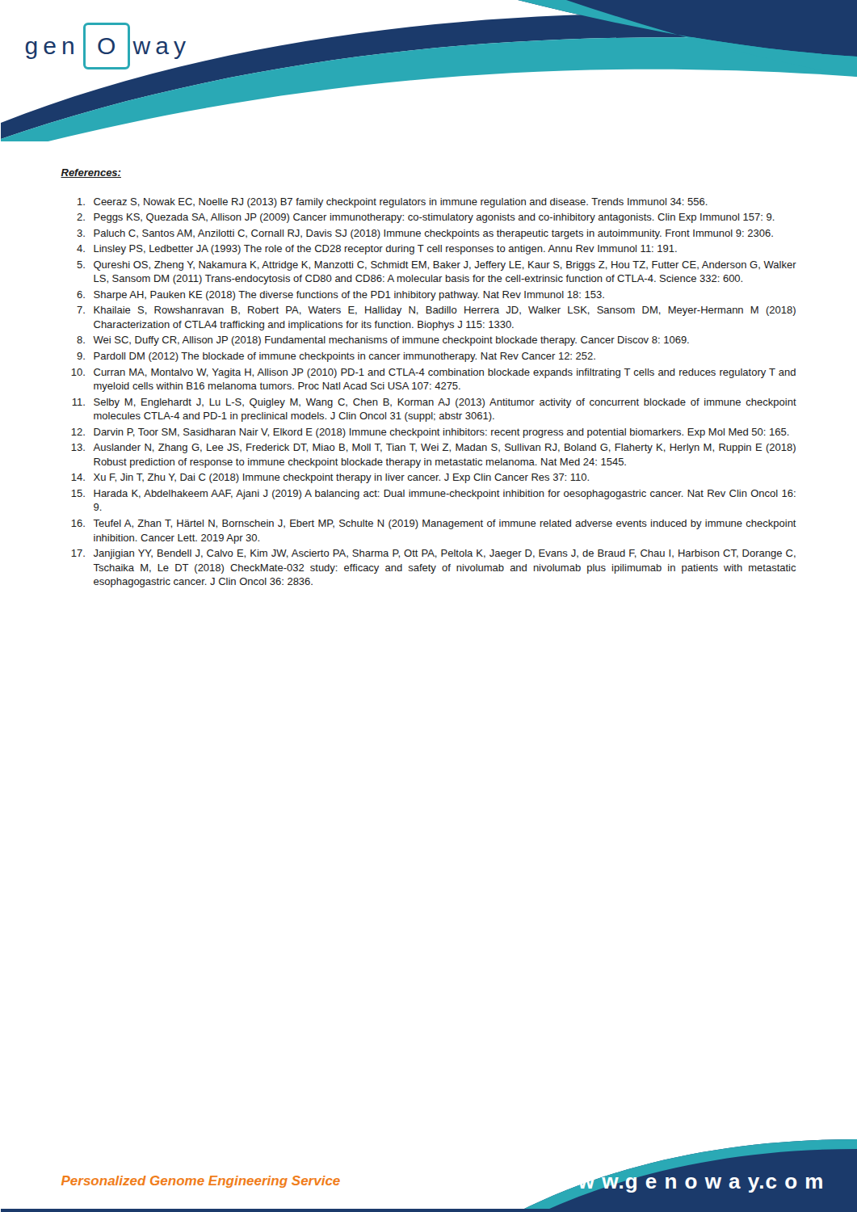genOway
References:
Ceeraz S, Nowak EC, Noelle RJ (2013) B7 family checkpoint regulators in immune regulation and disease. Trends Immunol 34: 556.
Peggs KS, Quezada SA, Allison JP (2009) Cancer immunotherapy: co-stimulatory agonists and co-inhibitory antagonists. Clin Exp Immunol 157: 9.
Paluch C, Santos AM, Anzilotti C, Cornall RJ, Davis SJ (2018) Immune checkpoints as therapeutic targets in autoimmunity. Front Immunol 9: 2306.
Linsley PS, Ledbetter JA (1993) The role of the CD28 receptor during T cell responses to antigen. Annu Rev Immunol 11: 191.
Qureshi OS, Zheng Y, Nakamura K, Attridge K, Manzotti C, Schmidt EM, Baker J, Jeffery LE, Kaur S, Briggs Z, Hou TZ, Futter CE, Anderson G, Walker LS, Sansom DM (2011) Trans-endocytosis of CD80 and CD86: A molecular basis for the cell-extrinsic function of CTLA-4. Science 332: 600.
Sharpe AH, Pauken KE (2018) The diverse functions of the PD1 inhibitory pathway. Nat Rev Immunol 18: 153.
Khailaie S, Rowshanravan B, Robert PA, Waters E, Halliday N, Badillo Herrera JD, Walker LSK, Sansom DM, Meyer-Hermann M (2018) Characterization of CTLA4 trafficking and implications for its function. Biophys J 115: 1330.
Wei SC, Duffy CR, Allison JP (2018) Fundamental mechanisms of immune checkpoint blockade therapy. Cancer Discov 8: 1069.
Pardoll DM (2012) The blockade of immune checkpoints in cancer immunotherapy. Nat Rev Cancer 12: 252.
Curran MA, Montalvo W, Yagita H, Allison JP (2010) PD-1 and CTLA-4 combination blockade expands infiltrating T cells and reduces regulatory T and myeloid cells within B16 melanoma tumors. Proc Natl Acad Sci USA 107: 4275.
Selby M, Englehardt J, Lu L-S, Quigley M, Wang C, Chen B, Korman AJ (2013) Antitumor activity of concurrent blockade of immune checkpoint molecules CTLA-4 and PD-1 in preclinical models. J Clin Oncol 31 (suppl; abstr 3061).
Darvin P, Toor SM, Sasidharan Nair V, Elkord E (2018) Immune checkpoint inhibitors: recent progress and potential biomarkers. Exp Mol Med 50: 165.
Auslander N, Zhang G, Lee JS, Frederick DT, Miao B, Moll T, Tian T, Wei Z, Madan S, Sullivan RJ, Boland G, Flaherty K, Herlyn M, Ruppin E (2018) Robust prediction of response to immune checkpoint blockade therapy in metastatic melanoma. Nat Med 24: 1545.
Xu F, Jin T, Zhu Y, Dai C (2018) Immune checkpoint therapy in liver cancer. J Exp Clin Cancer Res 37: 110.
Harada K, Abdelhakeem AAF, Ajani J (2019) A balancing act: Dual immune-checkpoint inhibition for oesophagogastric cancer. Nat Rev Clin Oncol 16: 9.
Teufel A, Zhan T, Härtel N, Bornschein J, Ebert MP, Schulte N (2019) Management of immune related adverse events induced by immune checkpoint inhibition. Cancer Lett. 2019 Apr 30.
Janjigian YY, Bendell J, Calvo E, Kim JW, Ascierto PA, Sharma P, Ott PA, Peltola K, Jaeger D, Evans J, de Braud F, Chau I, Harbison CT, Dorange C, Tschaika M, Le DT (2018) CheckMate-032 study: efficacy and safety of nivolumab and nivolumab plus ipilimumab in patients with metastatic esophagogastric cancer. J Clin Oncol 36: 2836.
Personalized Genome Engineering Service
w w w. g e n o w a y. c o m